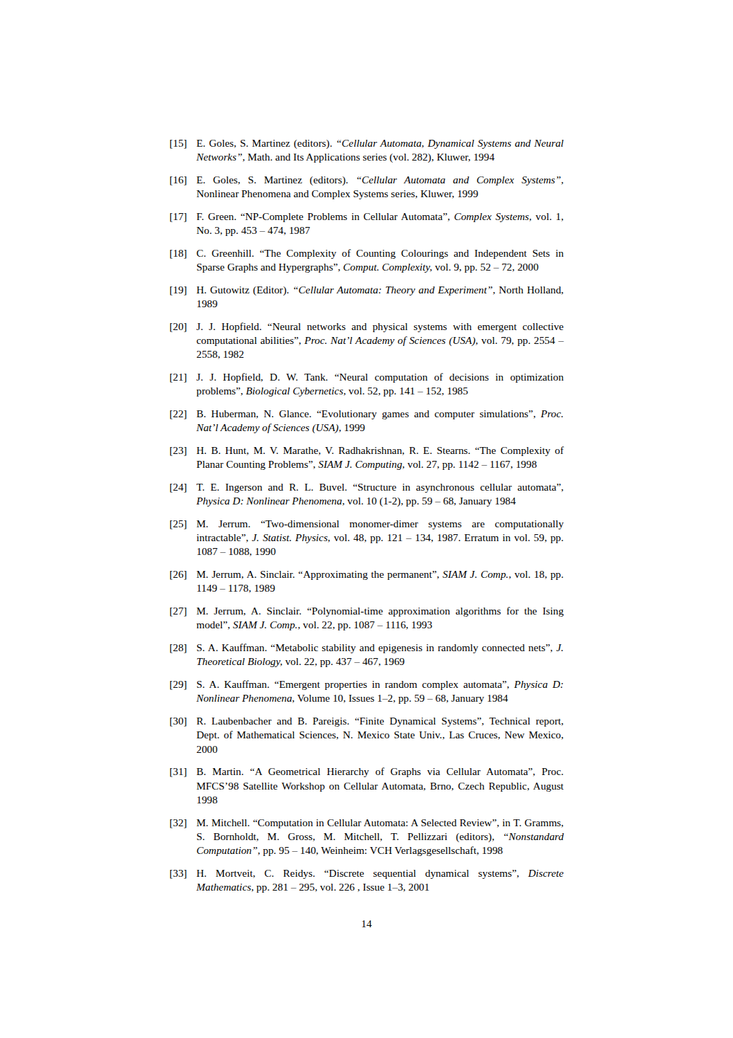[15] E. Goles, S. Martinez (editors). “Cellular Automata, Dynamical Systems and Neural Networks”, Math. and Its Applications series (vol. 282), Kluwer, 1994
[16] E. Goles, S. Martinez (editors). “Cellular Automata and Complex Systems”, Nonlinear Phenomena and Complex Systems series, Kluwer, 1999
[17] F. Green. “NP-Complete Problems in Cellular Automata”, Complex Systems, vol. 1, No. 3, pp. 453 – 474, 1987
[18] C. Greenhill. “The Complexity of Counting Colourings and Independent Sets in Sparse Graphs and Hypergraphs”, Comput. Complexity, vol. 9, pp. 52 – 72, 2000
[19] H. Gutowitz (Editor). “Cellular Automata: Theory and Experiment”, North Holland, 1989
[20] J. J. Hopfield. “Neural networks and physical systems with emergent collective computational abilities”, Proc. Nat’l Academy of Sciences (USA), vol. 79, pp. 2554 – 2558, 1982
[21] J. J. Hopfield, D. W. Tank. “Neural computation of decisions in optimization problems”, Biological Cybernetics, vol. 52, pp. 141 – 152, 1985
[22] B. Huberman, N. Glance. “Evolutionary games and computer simulations”, Proc. Nat’l Academy of Sciences (USA), 1999
[23] H. B. Hunt, M. V. Marathe, V. Radhakrishnan, R. E. Stearns. “The Complexity of Planar Counting Problems”, SIAM J. Computing, vol. 27, pp. 1142 – 1167, 1998
[24] T. E. Ingerson and R. L. Buvel. “Structure in asynchronous cellular automata”, Physica D: Nonlinear Phenomena, vol. 10 (1-2), pp. 59 – 68, January 1984
[25] M. Jerrum. “Two-dimensional monomer-dimer systems are computationally intractable”, J. Statist. Physics, vol. 48, pp. 121 – 134, 1987. Erratum in vol. 59, pp. 1087 – 1088, 1990
[26] M. Jerrum, A. Sinclair. “Approximating the permanent”, SIAM J. Comp., vol. 18, pp. 1149 – 1178, 1989
[27] M. Jerrum, A. Sinclair. “Polynomial-time approximation algorithms for the Ising model”, SIAM J. Comp., vol. 22, pp. 1087 – 1116, 1993
[28] S. A. Kauffman. “Metabolic stability and epigenesis in randomly connected nets”, J. Theoretical Biology, vol. 22, pp. 437 – 467, 1969
[29] S. A. Kauffman. “Emergent properties in random complex automata”, Physica D: Nonlinear Phenomena, Volume 10, Issues 1–2, pp. 59 – 68, January 1984
[30] R. Laubenbacher and B. Pareigis. “Finite Dynamical Systems”, Technical report, Dept. of Mathematical Sciences, N. Mexico State Univ., Las Cruces, New Mexico, 2000
[31] B. Martin. “A Geometrical Hierarchy of Graphs via Cellular Automata”, Proc. MFCS’98 Satellite Workshop on Cellular Automata, Brno, Czech Republic, August 1998
[32] M. Mitchell. “Computation in Cellular Automata: A Selected Review”, in T. Gramms, S. Bornholdt, M. Gross, M. Mitchell, T. Pellizzari (editors), “Nonstandard Computation”, pp. 95 – 140, Weinheim: VCH Verlagsgesellschaft, 1998
[33] H. Mortveit, C. Reidys. “Discrete sequential dynamical systems”, Discrete Mathematics, pp. 281 – 295, vol. 226 , Issue 1–3, 2001
14